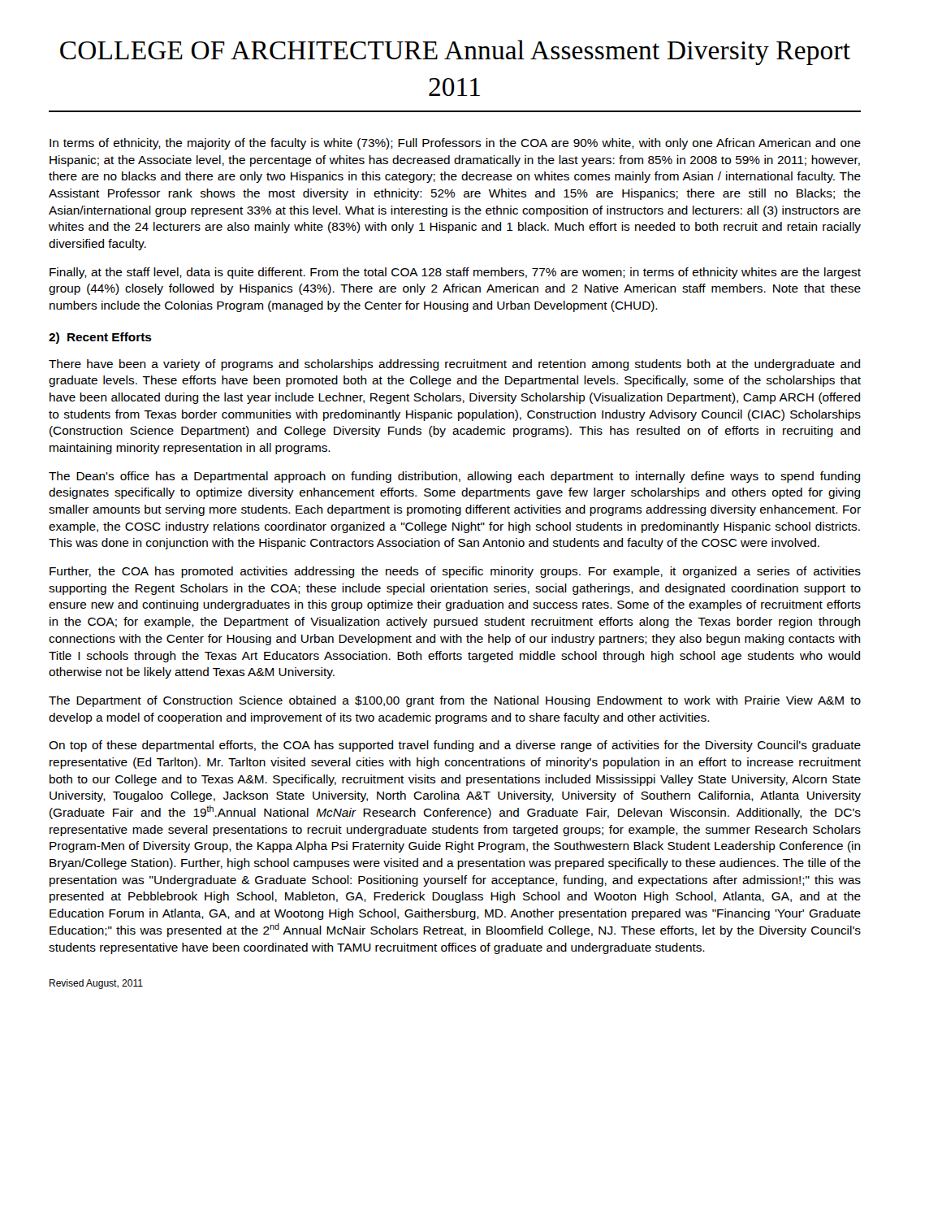COLLEGE OF ARCHITECTURE Annual Assessment Diversity Report 2011
In terms of ethnicity, the majority of the faculty is white (73%); Full Professors in the COA are 90% white, with only one African American and one Hispanic; at the Associate level, the percentage of whites has decreased dramatically in the last years: from 85% in 2008 to 59% in 2011; however, there are no blacks and there are only two Hispanics in this category; the decrease on whites comes mainly from Asian / international faculty. The Assistant Professor rank shows the most diversity in ethnicity: 52% are Whites and 15% are Hispanics; there are still no Blacks; the Asian/international group represent 33% at this level. What is interesting is the ethnic composition of instructors and lecturers: all (3) instructors are whites and the 24 lecturers are also mainly white (83%) with only 1 Hispanic and 1 black. Much effort is needed to both recruit and retain racially diversified faculty.
Finally, at the staff level, data is quite different. From the total COA 128 staff members, 77% are women; in terms of ethnicity whites are the largest group (44%) closely followed by Hispanics (43%). There are only 2 African American and 2 Native American staff members. Note that these numbers include the Colonias Program (managed by the Center for Housing and Urban Development (CHUD).
2) Recent Efforts
There have been a variety of programs and scholarships addressing recruitment and retention among students both at the undergraduate and graduate levels. These efforts have been promoted both at the College and the Departmental levels. Specifically, some of the scholarships that have been allocated during the last year include Lechner, Regent Scholars, Diversity Scholarship (Visualization Department), Camp ARCH (offered to students from Texas border communities with predominantly Hispanic population), Construction Industry Advisory Council (CIAC) Scholarships (Construction Science Department) and College Diversity Funds (by academic programs). This has resulted on of efforts in recruiting and maintaining minority representation in all programs.
The Dean's office has a Departmental approach on funding distribution, allowing each department to internally define ways to spend funding designates specifically to optimize diversity enhancement efforts. Some departments gave few larger scholarships and others opted for giving smaller amounts but serving more students. Each department is promoting different activities and programs addressing diversity enhancement. For example, the COSC industry relations coordinator organized a "College Night" for high school students in predominantly Hispanic school districts. This was done in conjunction with the Hispanic Contractors Association of San Antonio and students and faculty of the COSC were involved.
Further, the COA has promoted activities addressing the needs of specific minority groups. For example, it organized a series of activities supporting the Regent Scholars in the COA; these include special orientation series, social gatherings, and designated coordination support to ensure new and continuing undergraduates in this group optimize their graduation and success rates. Some of the examples of recruitment efforts in the COA; for example, the Department of Visualization actively pursued student recruitment efforts along the Texas border region through connections with the Center for Housing and Urban Development and with the help of our industry partners; they also begun making contacts with Title I schools through the Texas Art Educators Association. Both efforts targeted middle school through high school age students who would otherwise not be likely attend Texas A&M University.
The Department of Construction Science obtained a $100,00 grant from the National Housing Endowment to work with Prairie View A&M to develop a model of cooperation and improvement of its two academic programs and to share faculty and other activities.
On top of these departmental efforts, the COA has supported travel funding and a diverse range of activities for the Diversity Council's graduate representative (Ed Tarlton). Mr. Tarlton visited several cities with high concentrations of minority's population in an effort to increase recruitment both to our College and to Texas A&M. Specifically, recruitment visits and presentations included Mississippi Valley State University, Alcorn State University, Tougaloo College, Jackson State University, North Carolina A&T University, University of Southern California, Atlanta University (Graduate Fair and the 19th.Annual National McNair Research Conference) and Graduate Fair, Delevan Wisconsin. Additionally, the DC's representative made several presentations to recruit undergraduate students from targeted groups; for example, the summer Research Scholars Program-Men of Diversity Group, the Kappa Alpha Psi Fraternity Guide Right Program, the Southwestern Black Student Leadership Conference (in Bryan/College Station). Further, high school campuses were visited and a presentation was prepared specifically to these audiences. The tille of the presentation was "Undergraduate & Graduate School: Positioning yourself for acceptance, funding, and expectations after admission!;" this was presented at Pebblebrook High School, Mableton, GA, Frederick Douglass High School and Wooton High School, Atlanta, GA, and at the Education Forum in Atlanta, GA, and at Wootong High School, Gaithersburg, MD. Another presentation prepared was "Financing 'Your' Graduate Education;" this was presented at the 2nd Annual McNair Scholars Retreat, in Bloomfield College, NJ. These efforts, let by the Diversity Council's students representative have been coordinated with TAMU recruitment offices of graduate and undergraduate students.
Revised August, 2011